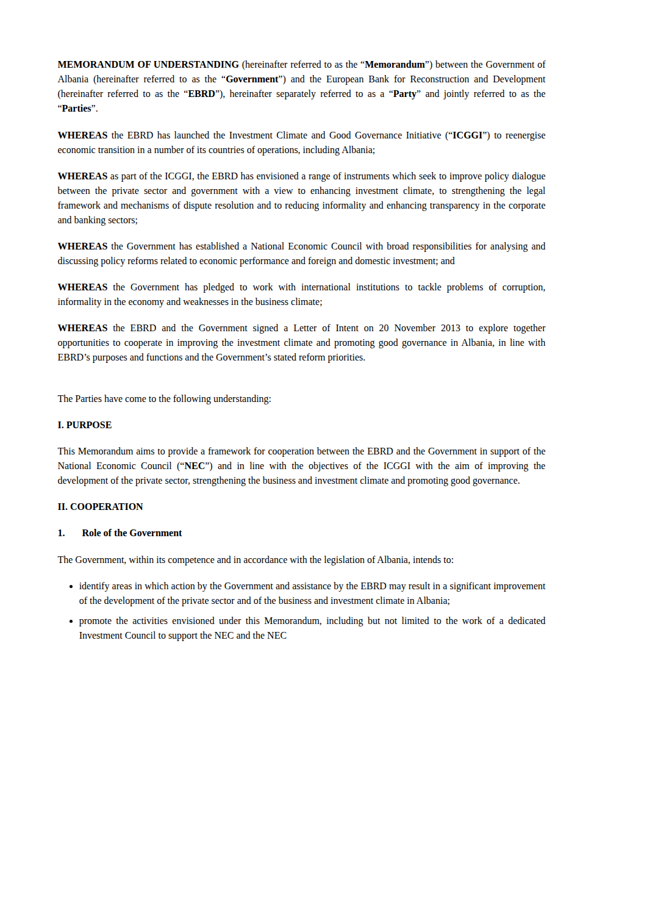MEMORANDUM OF UNDERSTANDING (hereinafter referred to as the “Memorandum”) between the Government of Albania (hereinafter referred to as the “Government”) and the European Bank for Reconstruction and Development (hereinafter referred to as the “EBRD”), hereinafter separately referred to as a “Party” and jointly referred to as the “Parties”.
WHEREAS the EBRD has launched the Investment Climate and Good Governance Initiative (“ICGGI”) to reenergise economic transition in a number of its countries of operations, including Albania;
WHEREAS as part of the ICGGI, the EBRD has envisioned a range of instruments which seek to improve policy dialogue between the private sector and government with a view to enhancing investment climate, to strengthening the legal framework and mechanisms of dispute resolution and to reducing informality and enhancing transparency in the corporate and banking sectors;
WHEREAS the Government has established a National Economic Council with broad responsibilities for analysing and discussing policy reforms related to economic performance and foreign and domestic investment; and
WHEREAS the Government has pledged to work with international institutions to tackle problems of corruption, informality in the economy and weaknesses in the business climate;
WHEREAS the EBRD and the Government signed a Letter of Intent on 20 November 2013 to explore together opportunities to cooperate in improving the investment climate and promoting good governance in Albania, in line with EBRD’s purposes and functions and the Government’s stated reform priorities.
The Parties have come to the following understanding:
I. PURPOSE
This Memorandum aims to provide a framework for cooperation between the EBRD and the Government in support of the National Economic Council (“NEC”) and in line with the objectives of the ICGGI with the aim of improving the development of the private sector, strengthening the business and investment climate and promoting good governance.
II. COOPERATION
1. Role of the Government
The Government, within its competence and in accordance with the legislation of Albania, intends to:
identify areas in which action by the Government and assistance by the EBRD may result in a significant improvement of the development of the private sector and of the business and investment climate in Albania;
promote the activities envisioned under this Memorandum, including but not limited to the work of a dedicated Investment Council to support the NEC and the NEC